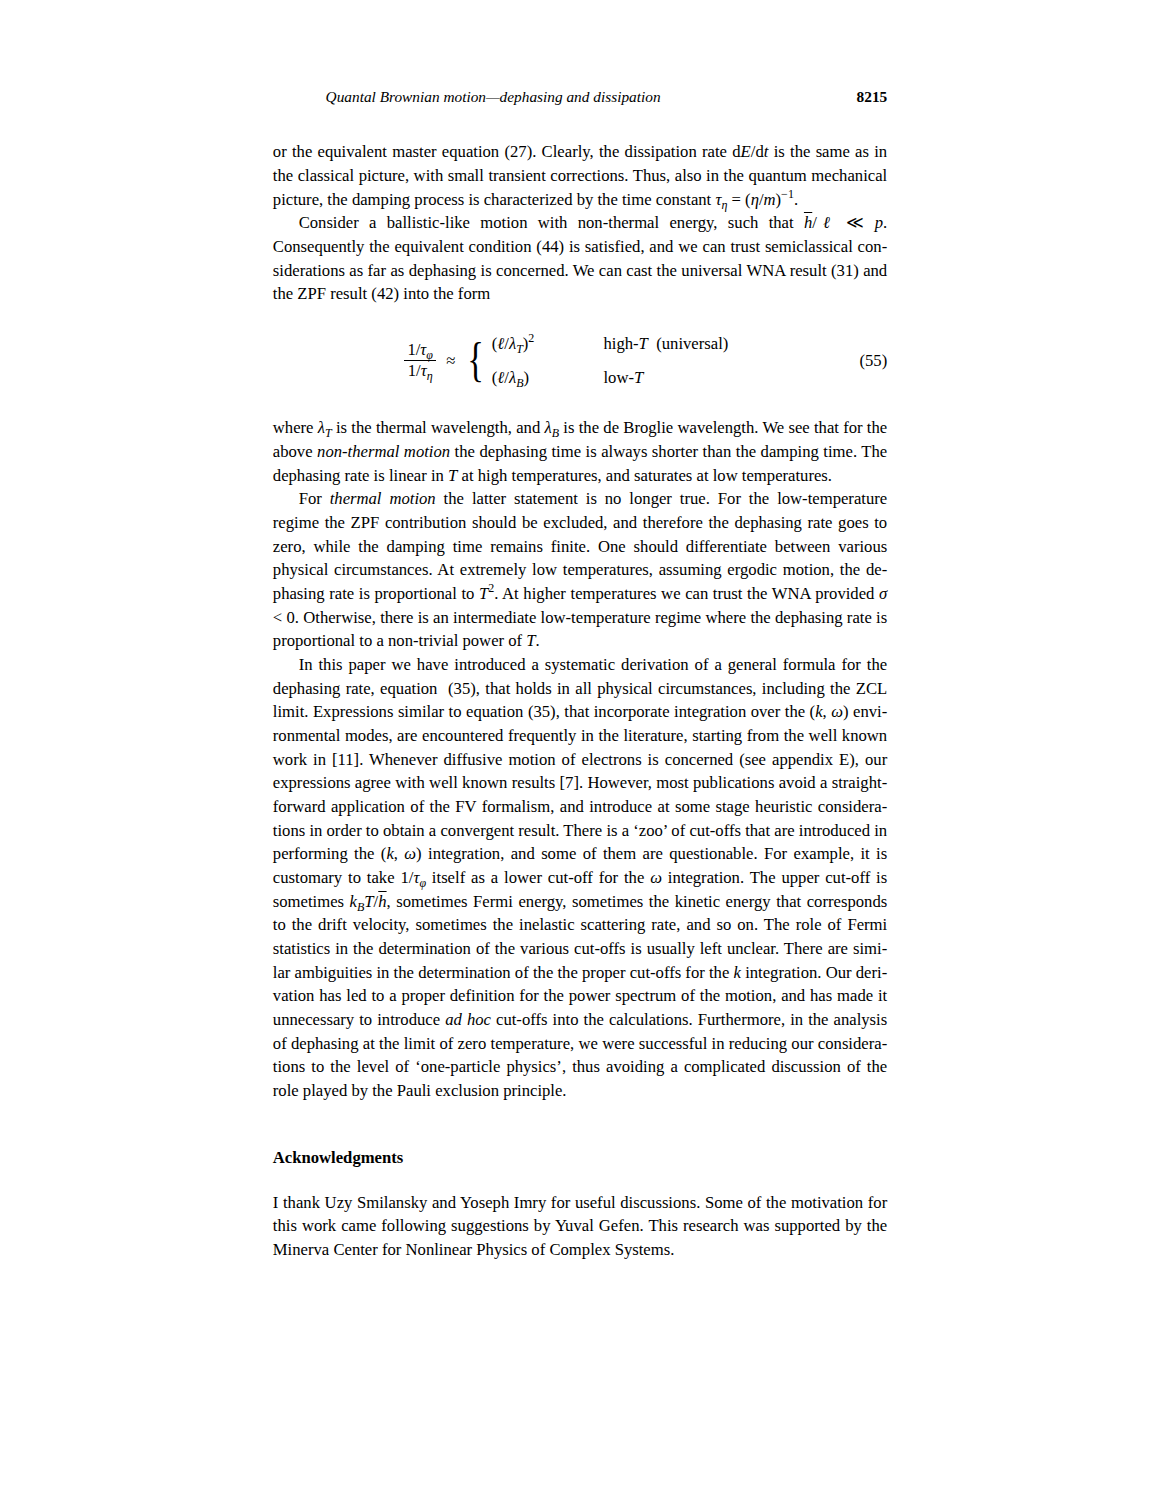Quantal Brownian motion—dephasing and dissipation 8215
or the equivalent master equation (27). Clearly, the dissipation rate dE/dt is the same as in the classical picture, with small transient corrections. Thus, also in the quantum mechanical picture, the damping process is characterized by the time constant τη = (η/m)−1.
Consider a ballistic-like motion with non-thermal energy, such that h/ℓ ≪ p. Consequently the equivalent condition (44) is satisfied, and we can trust semiclassical considerations as far as dephasing is concerned. We can cast the universal WNA result (31) and the ZPF result (42) into the form
1/τφ 1/τη ≈ { (ℓ/λT)2 high-T (universal) (ℓ/λB) low-T (55)
where λT is the thermal wavelength, and λB is the de Broglie wavelength. We see that for the above non-thermal motion the dephasing time is always shorter than the damping time. The dephasing rate is linear in T at high temperatures, and saturates at low temperatures.
For thermal motion the latter statement is no longer true. For the low-temperature regime the ZPF contribution should be excluded, and therefore the dephasing rate goes to zero, while the damping time remains finite. One should differentiate between various physical circumstances. At extremely low temperatures, assuming ergodic motion, the dephasing rate is proportional to T2. At higher temperatures we can trust the WNA provided σ < 0. Otherwise, there is an intermediate low-temperature regime where the dephasing rate is proportional to a non-trivial power of T.
In this paper we have introduced a systematic derivation of a general formula for the dephasing rate, equation (35), that holds in all physical circumstances, including the ZCL limit. Expressions similar to equation (35), that incorporate integration over the (k, ω) environmental modes, are encountered frequently in the literature, starting from the well known work in [11]. Whenever diffusive motion of electrons is concerned (see appendix E), our expressions agree with well known results [7]. However, most publications avoid a straightforward application of the FV formalism, and introduce at some stage heuristic considerations in order to obtain a convergent result. There is a ‘zoo’ of cut-offs that are introduced in performing the (k, ω) integration, and some of them are questionable. For example, it is customary to take 1/τφ itself as a lower cut-off for the ω integration. The upper cut-off is sometimes kBT/h, sometimes Fermi energy, sometimes the kinetic energy that corresponds to the drift velocity, sometimes the inelastic scattering rate, and so on. The role of Fermi statistics in the determination of the various cut-offs is usually left unclear. There are similar ambiguities in the determination of the the proper cut-offs for the k integration. Our derivation has led to a proper definition for the power spectrum of the motion, and has made it unnecessary to introduce ad hoc cut-offs into the calculations. Furthermore, in the analysis of dephasing at the limit of zero temperature, we were successful in reducing our considerations to the level of ‘one-particle physics’, thus avoiding a complicated discussion of the role played by the Pauli exclusion principle.
Acknowledgments
I thank Uzy Smilansky and Yoseph Imry for useful discussions. Some of the motivation for this work came following suggestions by Yuval Gefen. This research was supported by the Minerva Center for Nonlinear Physics of Complex Systems.